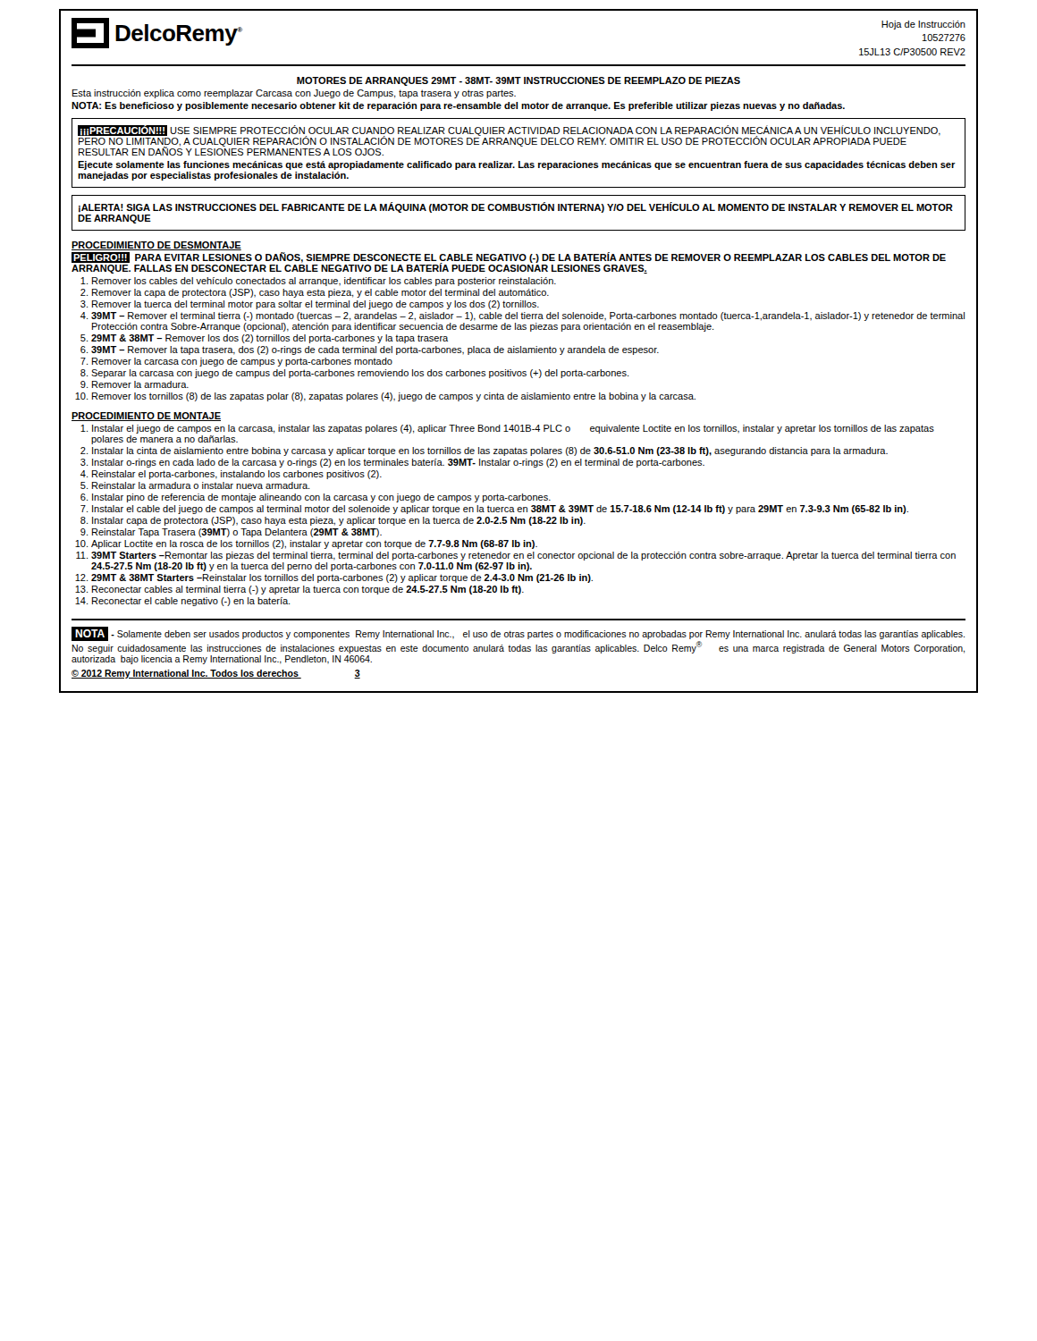DelcoRemy®
Hoja de Instrucción
10527276
15JL13 C/P30500 REV2
MOTORES DE ARRANQUES 29MT - 38MT- 39MT INSTRUCCIONES DE REEMPLAZO DE PIEZAS
Esta instrucción explica como reemplazar Carcasa con Juego de Campus, tapa trasera y otras partes.
NOTA: Es beneficioso y posiblemente necesario obtener kit de reparación para re-ensamble del motor de arranque. Es preferible utilizar piezas nuevas y no dañadas.
¡¡¡PRECAUCIÓN!!! USE SIEMPRE PROTECCIÓN OCULAR CUANDO REALIZAR CUALQUIER ACTIVIDAD RELACIONADA CON LA REPARACIÓN MECÁNICA A UN VEHÍCULO INCLUYENDO, PERO NO LIMITANDO, A CUALQUIER REPARACIÓN O INSTALACIÓN DE MOTORES DE ARRANQUE DELCO REMY. OMITIR EL USO DE PROTECCIÓN OCULAR APROPIADA PUEDE RESULTAR EN DAÑOS Y LESIONES PERMANENTES A LOS OJOS.
Ejecute solamente las funciones mecánicas que está apropiadamente calificado para realizar. Las reparaciones mecánicas que se encuentran fuera de sus capacidades técnicas deben ser manejadas por especialistas profesionales de instalación.
¡ALERTA! SIGA LAS INSTRUCCIONES DEL FABRICANTE DE LA MÁQUINA (MOTOR DE COMBUSTIÓN INTERNA) Y/O DEL VEHÍCULO AL MOMENTO DE INSTALAR Y REMOVER EL MOTOR DE ARRANQUE
PROCEDIMIENTO DE DESMONTAJE
PELIGRO!!! PARA EVITAR LESIONES O DAÑOS, SIEMPRE DESCONECTE EL CABLE NEGATIVO (-) DE LA BATERÍA ANTES DE REMOVER O REEMPLAZAR LOS CABLES DEL MOTOR DE ARRANQUE. FALLAS EN DESCONECTAR EL CABLE NEGATIVO DE LA BATERÍA PUEDE OCASIONAR LESIONES GRAVES.
Remover los cables del vehículo conectados al arranque, identificar los cables para posterior reinstalación.
Remover la capa de protectora (JSP), caso haya esta pieza, y el cable motor del terminal del automático.
Remover la tuerca del terminal motor para soltar el terminal del juego de campos y los dos (2) tornillos.
39MT – Remover el terminal tierra (-) montado (tuercas – 2, arandelas – 2, aislador – 1), cable del tierra del solenoide, Porta-carbones montado (tuerca-1,arandela-1, aislador-1) y retenedor de terminal Protección contra Sobre-Arranque (opcional), atención para identificar secuencia de desarme de las piezas para orientación en el reasemblaje.
29MT & 38MT – Remover los dos (2) tornillos del porta-carbones y la tapa trasera
39MT – Remover la tapa trasera, dos (2) o-rings de cada terminal del porta-carbones, placa de aislamiento y arandela de espesor.
Remover la carcasa con juego de campus y porta-carbones montado
Separar la carcasa con juego de campus del porta-carbones removiendo los dos carbones positivos (+) del porta-carbones.
Remover la armadura.
Remover los tornillos (8) de las zapatas polar (8), zapatas polares (4), juego de campos y cinta de aislamiento entre la bobina y la carcasa.
PROCEDIMIENTO DE MONTAJE
Instalar el juego de campos en la carcasa, instalar las zapatas polares (4), aplicar Three Bond 1401B-4 PLC o equivalente Loctite en los tornillos, instalar y apretar los tornillos de las zapatas polares de manera a no dañarlas.
Instalar la cinta de aislamiento entre bobina y carcasa y aplicar torque en los tornillos de las zapatas polares (8) de 30.6-51.0 Nm (23-38 lb ft), asegurando distancia para la armadura.
Instalar o-rings en cada lado de la carcasa y o-rings (2) en los terminales batería. 39MT- Instalar o-rings (2) en el terminal de porta-carbones.
Reinstalar el porta-carbones, instalando los carbones positivos (2).
Reinstalar la armadura o instalar nueva armadura.
Instalar pino de referencia de montaje alineando con la carcasa y con juego de campos y porta-carbones.
Instalar el cable del juego de campos al terminal motor del solenoide y aplicar torque en la tuerca en 38MT & 39MT de 15.7-18.6 Nm (12-14 lb ft) y para 29MT en 7.3-9.3 Nm (65-82 lb in).
Instalar capa de protectora (JSP), caso haya esta pieza, y aplicar torque en la tuerca de 2.0-2.5 Nm (18-22 lb in).
Reinstalar Tapa Trasera (39MT) o Tapa Delantera (29MT & 38MT).
Aplicar Loctite en la rosca de los tornillos (2), instalar y apretar con torque de 7.7-9.8 Nm (68-87 lb in).
39MT Starters –Remontar las piezas del terminal tierra, terminal del porta-carbones y retenedor en el conector opcional de la protección contra sobre-arraque. Apretar la tuerca del terminal tierra con 24.5-27.5 Nm (18-20 lb ft) y en la tuerca del perno del porta-carbones con 7.0-11.0 Nm (62-97 lb in).
29MT & 38MT Starters –Reinstalar los tornillos del porta-carbones (2) y aplicar torque de 2.4-3.0 Nm (21-26 lb in).
Reconectar cables al terminal tierra (-) y apretar la tuerca con torque de 24.5-27.5 Nm (18-20 lb ft).
Reconectar el cable negativo (-) en la batería.
NOTA - Solamente deben ser usados productos y componentes Remy International Inc., el uso de otras partes o modificaciones no aprobadas por Remy International Inc. anulará todas las garantías aplicables. No seguir cuidadosamente las instrucciones de instalaciones expuestas en este documento anulará todas las garantías aplicables. Delco Remy® es una marca registrada de General Motors Corporation, autorizada bajo licencia a Remy International Inc., Pendleton, IN 46064.
© 2012 Remy International Inc. Todos los derechos 3